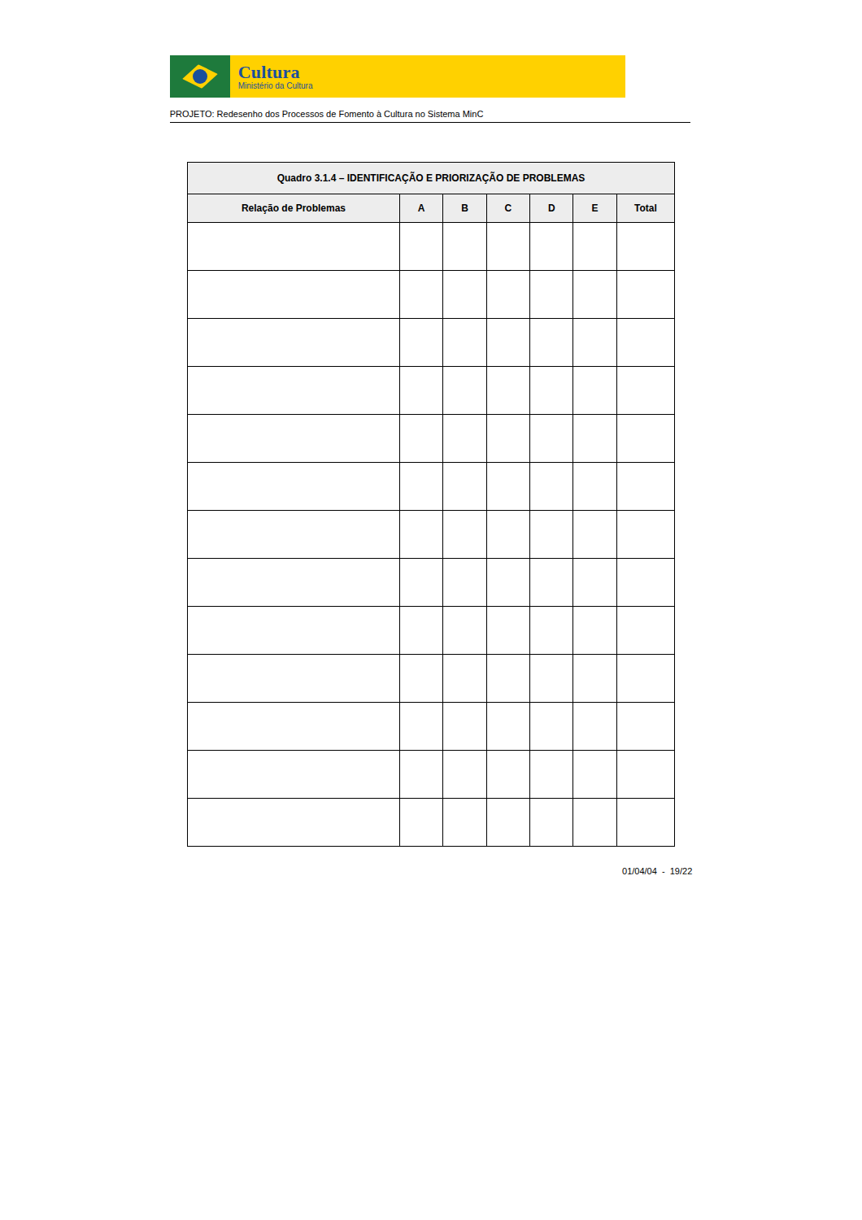Cultura
Ministério da Cultura
PROJETO: Redesenho dos Processos de Fomento à Cultura no Sistema MinC
Quadro 3.1.4 – IDENTIFICAÇÃO E PRIORIZAÇÃO DE PROBLEMAS
| Relação de Problemas | A | B | C | D | E | Total |
| --- | --- | --- | --- | --- | --- | --- |
01/04/04 - 19/22